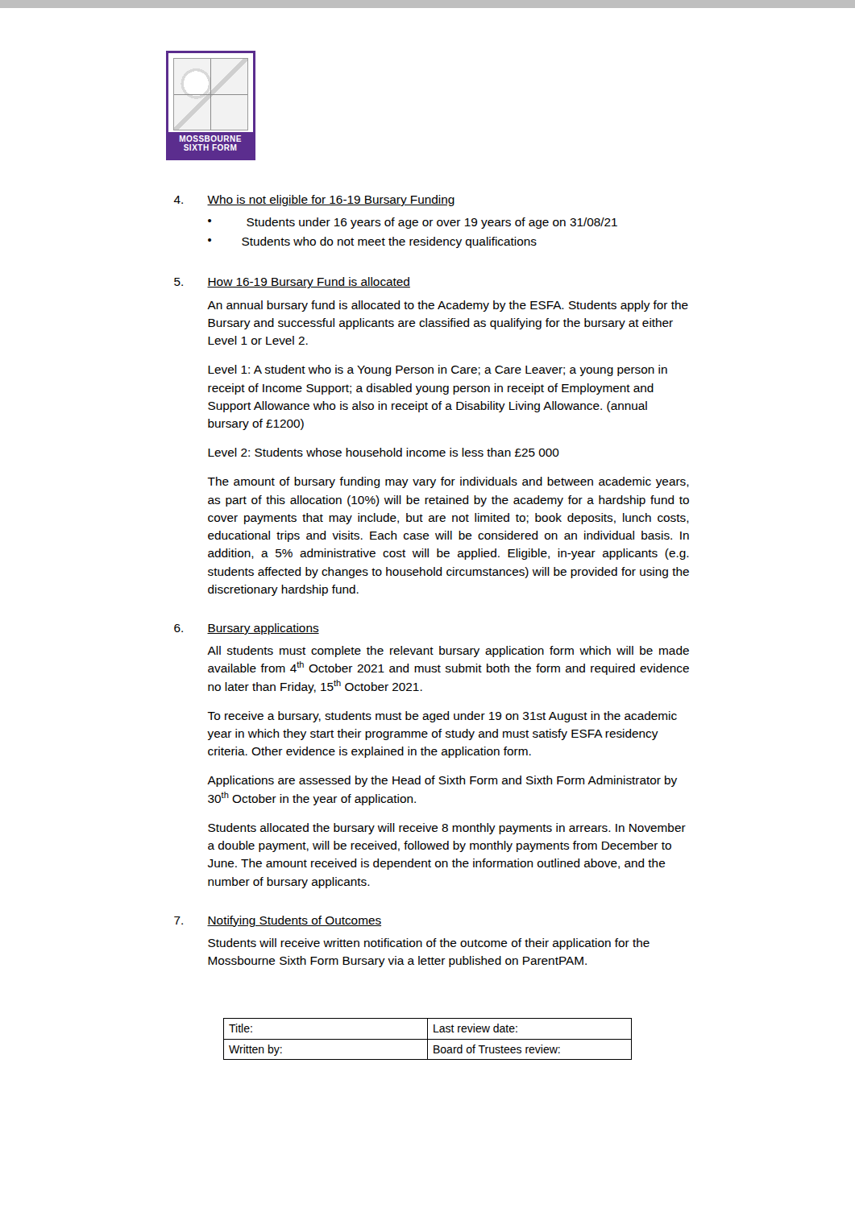MOSSBOURNE
SIXTH FORM
4.
Who is not eligible for 16-19 Bursary Funding
Students under 16 years of age or over 19 years of age on 31/08/21
Students who do not meet the residency qualifications
5.
How 16-19 Bursary Fund is allocated
An annual bursary fund is allocated to the Academy by the ESFA. Students apply for the Bursary and successful applicants are classified as qualifying for the bursary at either Level 1 or Level 2.
Level 1: A student who is a Young Person in Care; a Care Leaver; a young person in receipt of Income Support; a disabled young person in receipt of Employment and Support Allowance who is also in receipt of a Disability Living Allowance. (annual bursary of £1200)
Level 2: Students whose household income is less than £25 000
The amount of bursary funding may vary for individuals and between academic years, as part of this allocation (10%) will be retained by the academy for a hardship fund to cover payments that may include, but are not limited to; book deposits, lunch costs, educational trips and visits. Each case will be considered on an individual basis. In addition, a 5% administrative cost will be applied. Eligible, in-year applicants (e.g. students affected by changes to household circumstances) will be provided for using the discretionary hardship fund.
6.
Bursary applications
All students must complete the relevant bursary application form which will be made available from 4th October 2021 and must submit both the form and required evidence no later than Friday, 15th October 2021.
To receive a bursary, students must be aged under 19 on 31st August in the academic year in which they start their programme of study and must satisfy ESFA residency criteria. Other evidence is explained in the application form.
Applications are assessed by the Head of Sixth Form and Sixth Form Administrator by 30th October in the year of application.
Students allocated the bursary will receive 8 monthly payments in arrears. In November a double payment, will be received, followed by monthly payments from December to June. The amount received is dependent on the information outlined above, and the number of bursary applicants.
7.
Notifying Students of Outcomes
Students will receive written notification of the outcome of their application for the Mossbourne Sixth Form Bursary via a letter published on ParentPAM.
| Title: | Last review date: |
| Written by: | Board of Trustees review: |